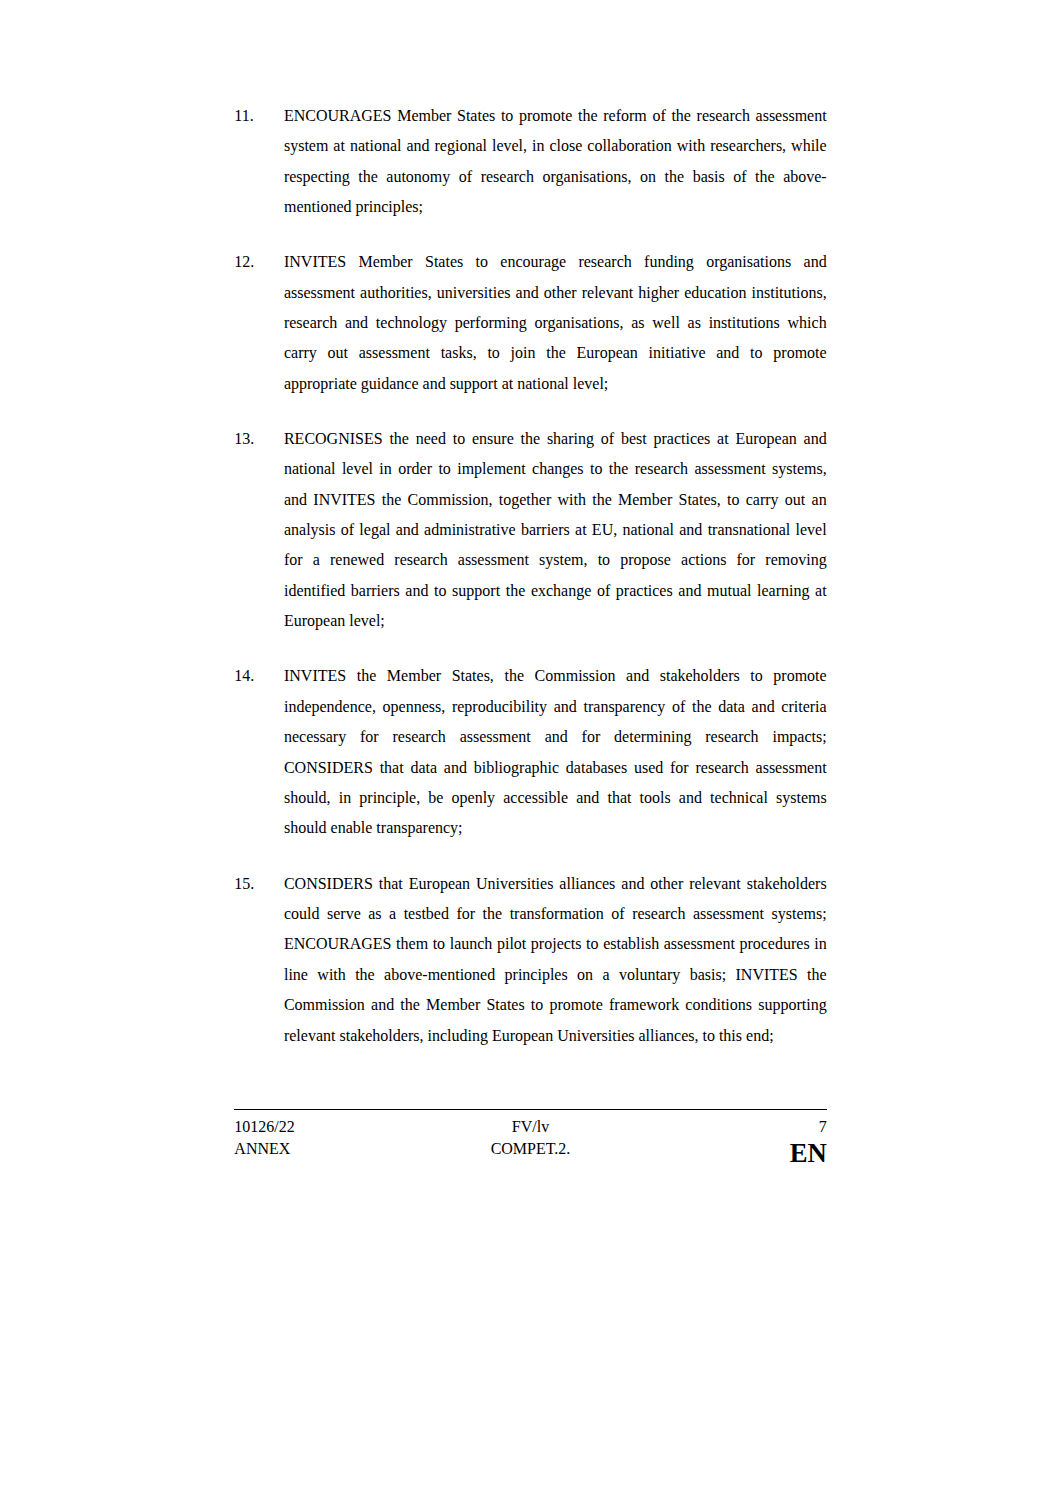11. ENCOURAGES Member States to promote the reform of the research assessment system at national and regional level, in close collaboration with researchers, while respecting the autonomy of research organisations, on the basis of the above-mentioned principles;
12. INVITES Member States to encourage research funding organisations and assessment authorities, universities and other relevant higher education institutions, research and technology performing organisations, as well as institutions which carry out assessment tasks, to join the European initiative and to promote appropriate guidance and support at national level;
13. RECOGNISES the need to ensure the sharing of best practices at European and national level in order to implement changes to the research assessment systems, and INVITES the Commission, together with the Member States, to carry out an analysis of legal and administrative barriers at EU, national and transnational level for a renewed research assessment system, to propose actions for removing identified barriers and to support the exchange of practices and mutual learning at European level;
14. INVITES the Member States, the Commission and stakeholders to promote independence, openness, reproducibility and transparency of the data and criteria necessary for research assessment and for determining research impacts; CONSIDERS that data and bibliographic databases used for research assessment should, in principle, be openly accessible and that tools and technical systems should enable transparency;
15. CONSIDERS that European Universities alliances and other relevant stakeholders could serve as a testbed for the transformation of research assessment systems; ENCOURAGES them to launch pilot projects to establish assessment procedures in line with the above-mentioned principles on a voluntary basis; INVITES the Commission and the Member States to promote framework conditions supporting relevant stakeholders, including European Universities alliances, to this end;
10126/22
ANNEX
FV/lv
COMPET.2.
7 EN